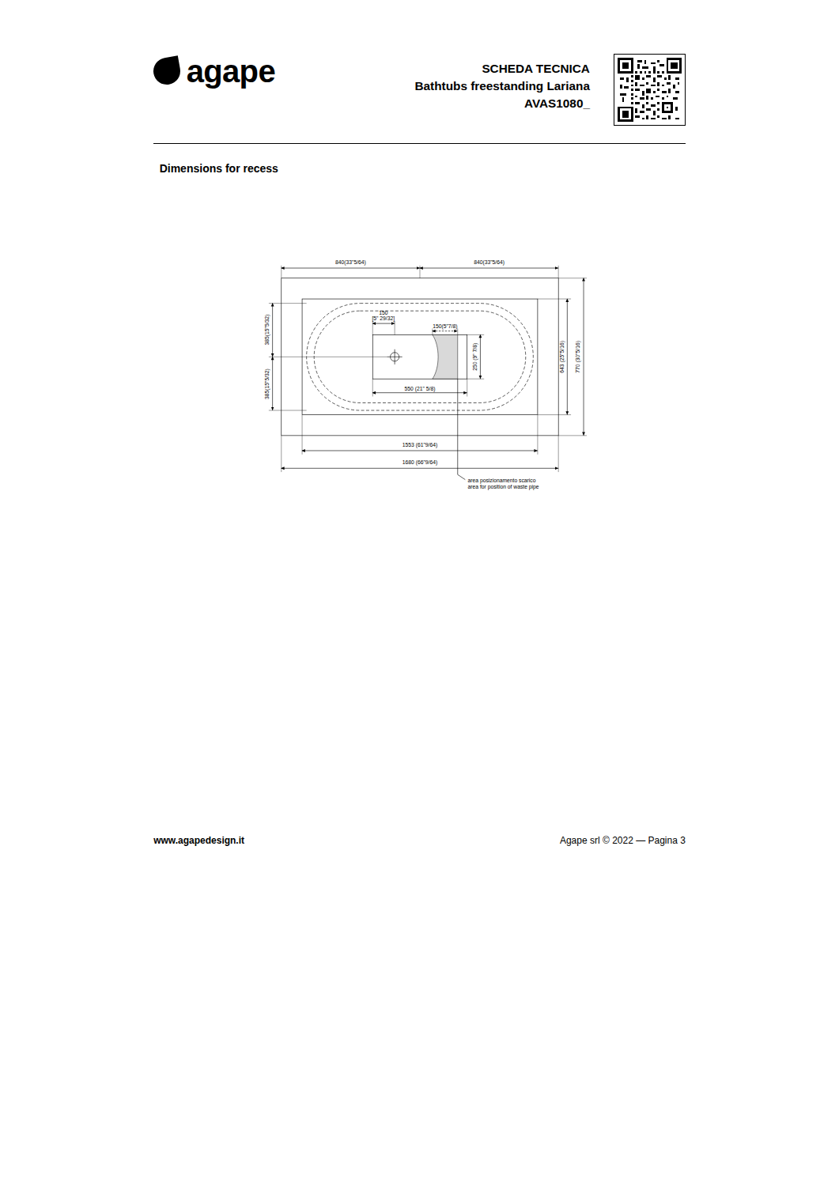agape
SCHEDA TECNICA
Bathtubs freestanding Lariana
AVAS1080_
Dimensions for recess
840(33"5/64) 840(33"5/64) 1553 (61"9/64) 1680 (66"9/64) 385(15"5/32) 385(15"5/32) 643 (25"5/16) 770 (30"5/16) 150 [5" 29/32] 550 (21" 5/8) 250 (9" 7/8) 150(5"7/8) area posizionamento scarico area for position of waste pipe
www.agapedesign.it Agape srl © 2022 — Pagina 3